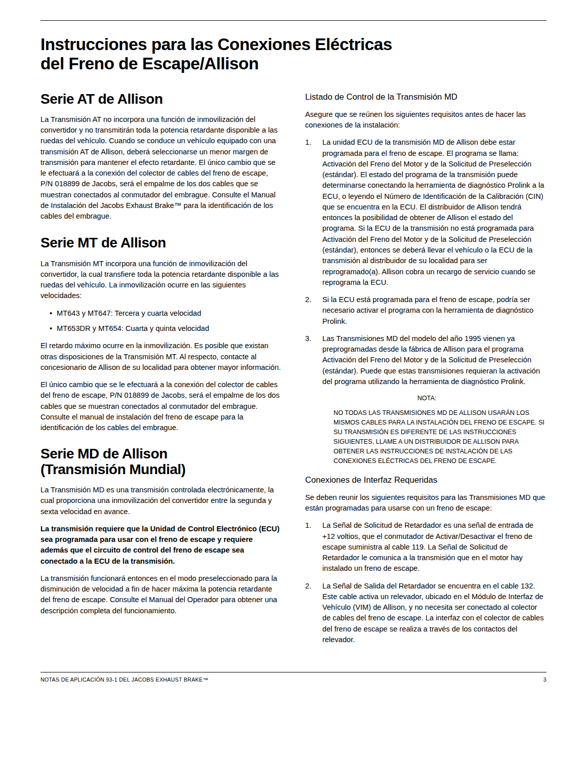Instrucciones para las Conexiones Eléctricas
del Freno de Escape/Allison
Serie AT de Allison
La Transmisión AT no incorpora una función de inmovilización del convertidor y no transmitirán toda la potencia retardante disponible a las ruedas del vehículo. Cuando se conduce un vehículo equipado con una transmisión AT de Allison, deberá seleccionarse un menor margen de transmisión para mantener el efecto retardante. El único cambio que se le efectuará a la conexión del colector de cables del freno de escape, P/N 018899 de Jacobs, será el empalme de los dos cables que se muestran conectados al conmutador del embrague. Consulte el Manual de Instalación del Jacobs Exhaust Brake™ para la identificación de los cables del embrague.
Serie MT de Allison
La Transmisión MT incorpora una función de inmovilización del convertidor, la cual transfiere toda la potencia retardante disponible a las ruedas del vehículo. La inmovilización ocurre en las siguientes velocidades:
MT643 y MT647: Tercera y cuarta velocidad
MT653DR y MT654: Cuarta y quinta velocidad
El retardo máximo ocurre en la inmovilización. Es posible que existan otras disposiciones de la Transmisión MT. Al respecto, contacte al concesionario de Allison de su localidad para obtener mayor información.
El único cambio que se le efectuará a la conexión del colector de cables del freno de escape, P/N 018899 de Jacobs, será el empalme de los dos cables que se muestran conectados al conmutador del embrague. Consulte el manual de instalación del freno de escape para la identificación de los cables del embrague.
Serie MD de Allison
(Transmisión Mundial)
La Transmisión MD es una transmisión controlada electrónicamente, la cual proporciona una inmovilización del convertidor entre la segunda y sexta velocidad en avance.
La transmisión requiere que la Unidad de Control Electrónico (ECU) sea programada para usar con el freno de escape y requiere además que el circuito de control del freno de escape sea conectado a la ECU de la transmisión.
La transmisión funcionará entonces en el modo preseleccionado para la disminución de velocidad a fin de hacer máxima la potencia retardante del freno de escape. Consulte el Manual del Operador para obtener una descripción completa del funcionamiento.
Listado de Control de la Transmisión MD
Asegure que se reúnen los siguientes requisitos antes de hacer las conexiones de la instalación:
La unidad ECU de la transmisión MD de Allison debe estar programada para el freno de escape. El programa se llama: Activación del Freno del Motor y de la Solicitud de Preselección (estándar). El estado del programa de la transmisión puede determinarse conectando la herramienta de diagnóstico Prolink a la ECU, o leyendo el Número de Identificación de la Calibración (CIN) que se encuentra en la ECU. El distribuidor de Allison tendrá entonces la posibilidad de obtener de Allison el estado del programa. Si la ECU de la transmisión no está programada para Activación del Freno del Motor y de la Solicitud de Preselección (estándar), entonces se deberá llevar el vehículo o la ECU de la transmisión al distribuidor de su localidad para ser reprogramado(a). Allison cobra un recargo de servicio cuando se reprograma la ECU.
Si la ECU está programada para el freno de escape, podría ser necesario activar el programa con la herramienta de diagnóstico Prolink.
Las Transmisiones MD del modelo del año 1995 vienen ya preprogramadas desde la fábrica de Allison para el programa Activación del Freno del Motor y de la Solicitud de Preselección (estándar). Puede que estas transmisiones requieran la activación del programa utilizando la herramienta de diagnóstico Prolink.
NOTA:
NO TODAS LAS TRANSMISIONES MD DE ALLISON USARÁN LOS MISMOS CABLES PARA LA INSTALACIÓN DEL FRENO DE ESCAPE. SI SU TRANSMISIÓN ES DIFERENTE DE LAS INSTRUCCIONES SIGUIENTES, LLAME A UN DISTRIBUIDOR DE ALLISON PARA OBTENER LAS INSTRUCCIONES DE INSTALACIÓN DE LAS CONEXIONES ELÉCTRICAS DEL FRENO DE ESCAPE.
Conexiones de Interfaz Requeridas
Se deben reunir los siguientes requisitos para las Transmisiones MD que están programadas para usarse con un freno de escape:
La Señal de Solicitud de Retardador es una señal de entrada de +12 voltios, que el conmutador de Activar/Desactivar el freno de escape suministra al cable 119. La Señal de Solicitud de Retardador le comunica a la transmisión que en el motor hay instalado un freno de escape.
La Señal de Salida del Retardador se encuentra en el cable 132. Este cable activa un relevador, ubicado en el Módulo de Interfaz de Vehículo (VIM) de Allison, y no necesita ser conectado al colector de cables del freno de escape. La interfaz con el colector de cables del freno de escape se realiza a través de los contactos del relevador.
NOTAS DE APLICACIÓN 93-1 DEL JACOBS EXHAUST BRAKE™ 3